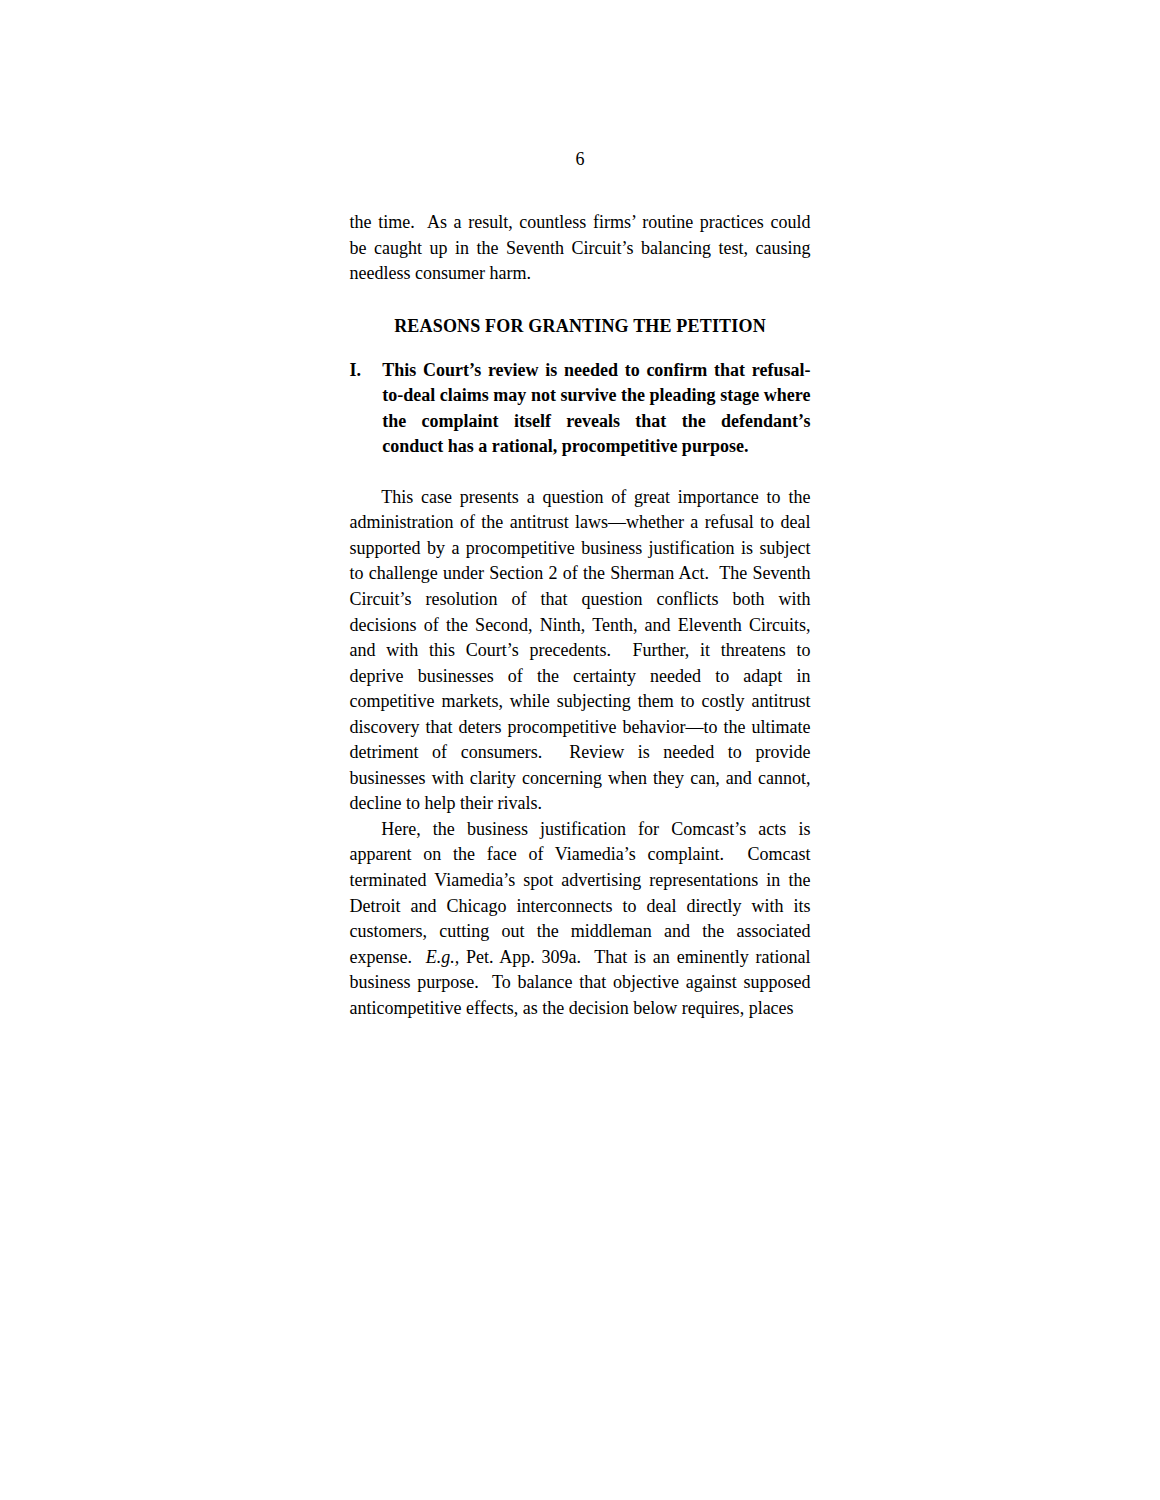6
the time. As a result, countless firms’ routine practices could be caught up in the Seventh Circuit’s balancing test, causing needless consumer harm.
REASONS FOR GRANTING THE PETITION
I. This Court’s review is needed to confirm that refusal-to-deal claims may not survive the pleading stage where the complaint itself reveals that the defendant’s conduct has a rational, procompetitive purpose.
This case presents a question of great importance to the administration of the antitrust laws—whether a refusal to deal supported by a procompetitive business justification is subject to challenge under Section 2 of the Sherman Act. The Seventh Circuit’s resolution of that question conflicts both with decisions of the Second, Ninth, Tenth, and Eleventh Circuits, and with this Court’s precedents. Further, it threatens to deprive businesses of the certainty needed to adapt in competitive markets, while subjecting them to costly antitrust discovery that deters procompetitive behavior—to the ultimate detriment of consumers. Review is needed to provide businesses with clarity concerning when they can, and cannot, decline to help their rivals.
Here, the business justification for Comcast’s acts is apparent on the face of Viamedia’s complaint. Comcast terminated Viamedia’s spot advertising representations in the Detroit and Chicago interconnects to deal directly with its customers, cutting out the middleman and the associated expense. E.g., Pet. App. 309a. That is an eminently rational business purpose. To balance that objective against supposed anticompetitive effects, as the decision below requires, places